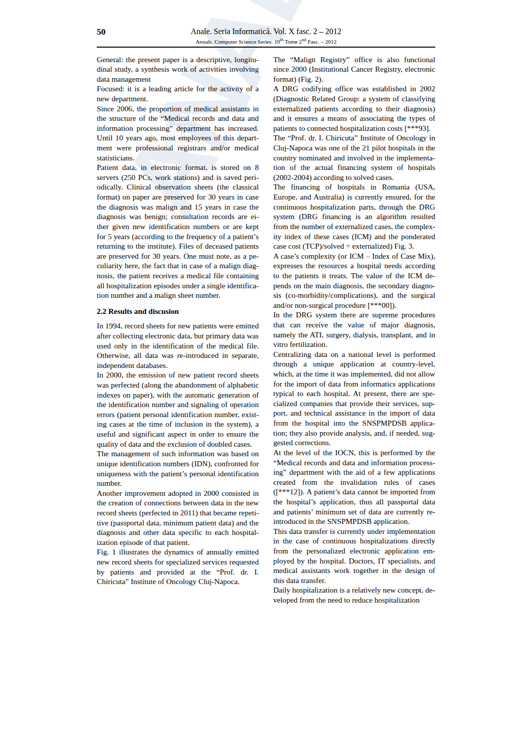ANALE
50
Anale. Seria Informatică. Vol. X fasc. 2 – 2012
Annals. Computer Science Series. 10th Tome 2nd Fasc. – 2012
General: the present paper is a descriptive, longitudinal study, a synthesis work of activities involving data management
Focused: it is a leading article for the activity of a new department.
Since 2006, the proportion of medical assistants in the structure of the “Medical records and data and information processing” department has increased. Until 10 years ago, most employees of this department were professional registrars and/or medical statisticians.
Patient data, in electronic format, is stored on 8 servers (250 PCs, work stations) and is saved periodically. Clinical observation sheets (the classical format) on paper are preserved for 30 years in case the diagnosis was malign and 15 years in case the diagnosis was benign; consultation records are either given new identification numbers or are kept for 5 years (according to the frequency of a patient’s returning to the institute). Files of deceased patients are preserved for 30 years. One must note, as a peculiarity here, the fact that in case of a malign diagnosis, the patient receives a medical file containing all hospitalization episodes under a single identification number and a malign sheet number.
2.2 Results and discusion
In 1994, record sheets for new patients were emitted after collecting electronic data, but primary data was used only in the identification of the medical file. Otherwise, all data was re-introduced in separate, independent databases.
In 2000, the emission of new patient record sheets was perfected (along the abandonment of alphabetic indexes on paper), with the automatic generation of the identification number and signaling of operation errors (patient personal identification number, existing cases at the time of inclusion in the system), a useful and significant aspect in order to ensure the quality of data and the exclusion of doubled cases.
The management of such information was based on unique identification numbers (IDN), confronted for uniqueness with the patient’s personal identification number.
Another improvement adopted in 2000 consisted in the creation of connections between data in the new record sheets (perfected in 2011) that became repetitive (passportal data, minimum patient data) and the diagnosis and other data specific to each hospitalization episode of that patient.
Fig. 1 illustrates the dynamics of annually emitted new record sheets for specialized services requested by patients and provided at the “Prof. dr. I. Chiricuta” Institute of Oncology Cluj-Napoca.
The “Malign Registry” office is also functional since 2000 (Institutional Cancer Registry, electronic format) (Fig. 2).
A DRG codifying office was established in 2002 (Diagnostic Related Group: a system of classifying externalized patients according to their diagnosis) and it ensures a means of associating the types of patients to connected hospitalization costs [***93].
The “Prof. dr. I. Chiricuta” Institute of Oncology in Cluj-Napoca was one of the 21 pilot hospitals in the country nominated and involved in the implementation of the actual financing system of hospitals (2002-2004) according to solved cases.
The financing of hospitals in Romania (USA, Europe, and Australia) is currently ensured, for the continuous hospitalization parts, through the DRG system (DRG financing is an algorithm resulted from the number of externalized cases, the complexity index of these cases (ICM) and the ponderated case cost (TCP)/solved = externalized) Fig. 3.
A case’s complexity (or ICM – Index of Case Mix), expresses the resources a hospital needs according to the patients it treats. The value of the ICM depends on the main diagnosis, the secondary diagnosis (co-morbidity/complications), and the surgical and/or non-surgical procedure [***00]).
In the DRG system there are supreme procedures that can receive the value of major diagnosis, namely the ATI, surgery, dialysis, transplant, and in vitro fertilization.
Centralizing data on a national level is performed through a unique application at country-level, which, at the time it was implemented, did not allow for the import of data from informatics applications typical to each hospital. At present, there are specialized companies that provide their services, support, and technical assistance in the import of data from the hospital into the SNSPMPDSB application; they also provide analysis, and, if needed, suggested corrections.
At the level of the IOCN, this is performed by the “Medical records and data and information processing” department with the aid of a few applications created from the invalidation rules of cases ([***12]). A patient’s data cannot be imported from the hospital’s application, thus all passportal data and patients’ minimum set of data are currently re-introduced in the SNSPMPDSB application.
This data transfer is currently under implementation in the case of continuous hospitalizations directly from the personalized electronic application employed by the hospital. Doctors, IT specialists, and medical assistants work together in the design of this data transfer.
Daily hospitalization is a relatively new concept, developed from the need to reduce hospitalization